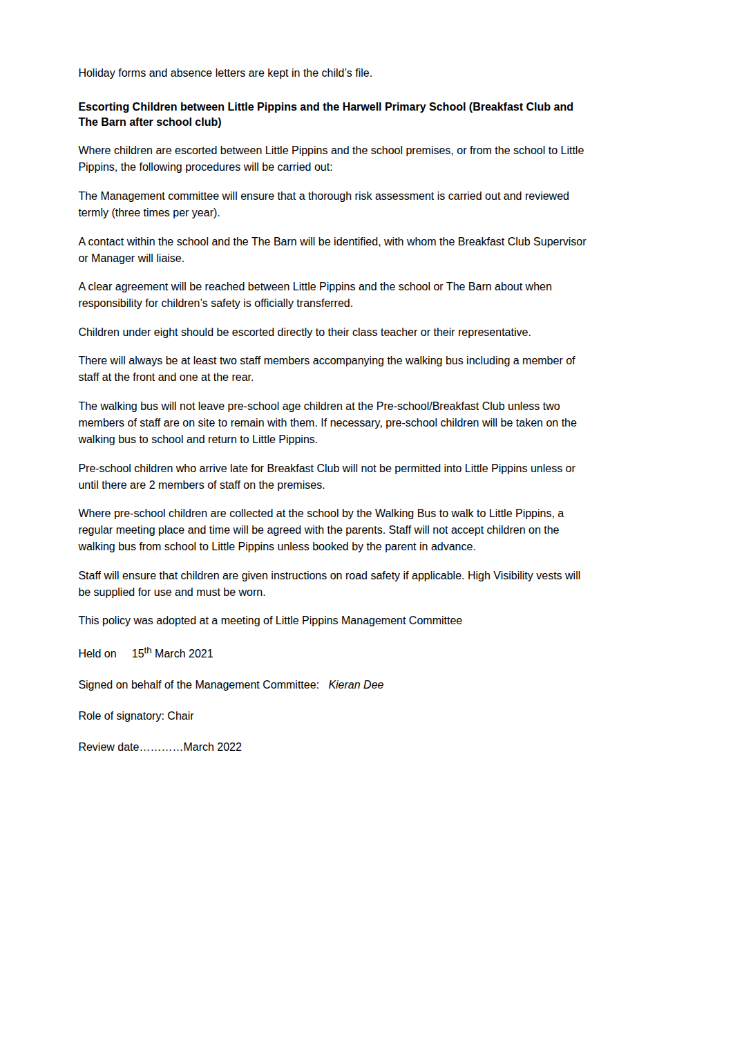Holiday forms and absence letters are kept in the child’s file.
Escorting Children between Little Pippins and the Harwell Primary School (Breakfast Club and The Barn after school club)
Where children are escorted between Little Pippins and the school premises, or from the school to Little Pippins, the following procedures will be carried out:
The Management committee will ensure that a thorough risk assessment is carried out and reviewed termly (three times per year).
A contact within the school and the The Barn will be identified, with whom the Breakfast Club Supervisor or Manager will liaise.
A clear agreement will be reached between Little Pippins and the school or The Barn about when responsibility for children’s safety is officially transferred.
Children under eight should be escorted directly to their class teacher or their representative.
There will always be at least two staff members accompanying the walking bus including a member of staff at the front and one at the rear.
The walking bus will not leave pre-school age children at the Pre-school/Breakfast Club unless two members of staff are on site to remain with them. If necessary, pre-school children will be taken on the walking bus to school and return to Little Pippins.
Pre-school children who arrive late for Breakfast Club will not be permitted into Little Pippins unless or until there are 2 members of staff on the premises.
Where pre-school children are collected at the school by the Walking Bus to walk to Little Pippins, a regular meeting place and time will be agreed with the parents. Staff will not accept children on the walking bus from school to Little Pippins unless booked by the parent in advance.
Staff will ensure that children are given instructions on road safety if applicable. High Visibility vests will be supplied for use and must be worn.
This policy was adopted at a meeting of Little Pippins Management Committee
Held on 15th March 2021
Signed on behalf of the Management Committee: Kieran Dee
Role of signatory: Chair
Review date…………March 2022